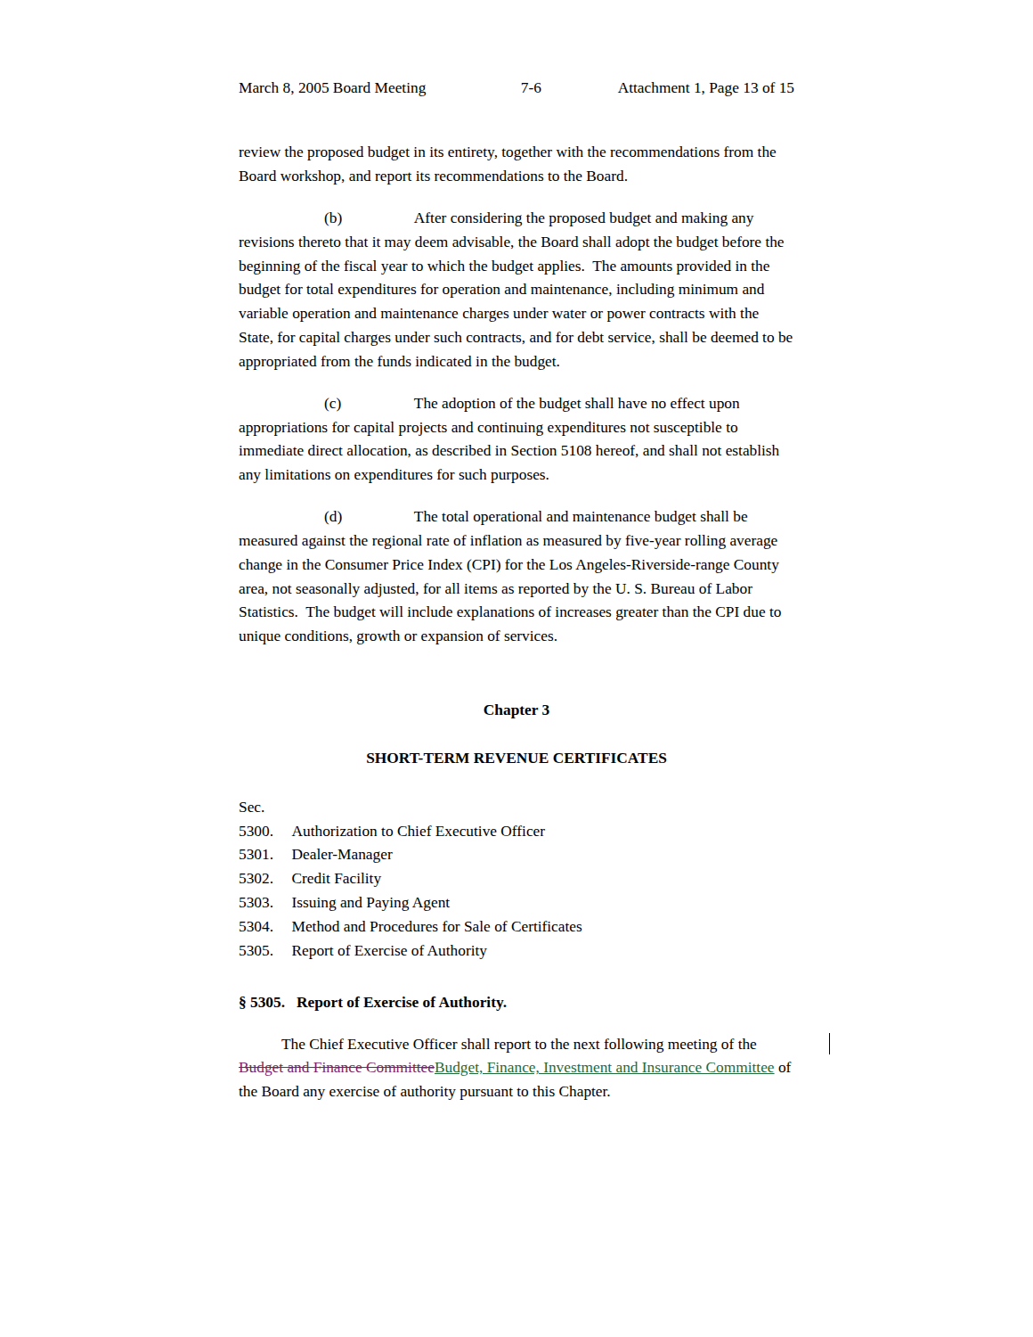March 8, 2005 Board Meeting
7-6
Attachment 1, Page 13 of 15
review the proposed budget in its entirety, together with the recommendations from the Board workshop, and report its recommendations to the Board.
(b) After considering the proposed budget and making any revisions thereto that it may deem advisable, the Board shall adopt the budget before the beginning of the fiscal year to which the budget applies. The amounts provided in the budget for total expenditures for operation and maintenance, including minimum and variable operation and maintenance charges under water or power contracts with the State, for capital charges under such contracts, and for debt service, shall be deemed to be appropriated from the funds indicated in the budget.
(c) The adoption of the budget shall have no effect upon appropriations for capital projects and continuing expenditures not susceptible to immediate direct allocation, as described in Section 5108 hereof, and shall not establish any limitations on expenditures for such purposes.
(d) The total operational and maintenance budget shall be measured against the regional rate of inflation as measured by five-year rolling average change in the Consumer Price Index (CPI) for the Los Angeles-Riverside-range County area, not seasonally adjusted, for all items as reported by the U. S. Bureau of Labor Statistics. The budget will include explanations of increases greater than the CPI due to unique conditions, growth or expansion of services.
Chapter 3
SHORT-TERM REVENUE CERTIFICATES
Sec.
5300.
Authorization to Chief Executive Officer
5301.
Dealer-Manager
5302.
Credit Facility
5303.
Issuing and Paying Agent
5304.
Method and Procedures for Sale of Certificates
5305.
Report of Exercise of Authority
§ 5305. Report of Exercise of Authority.
The Chief Executive Officer shall report to the next following meeting of the Budget and Finance Committee Budget, Finance, Investment and Insurance Committee of the Board any exercise of authority pursuant to this Chapter.